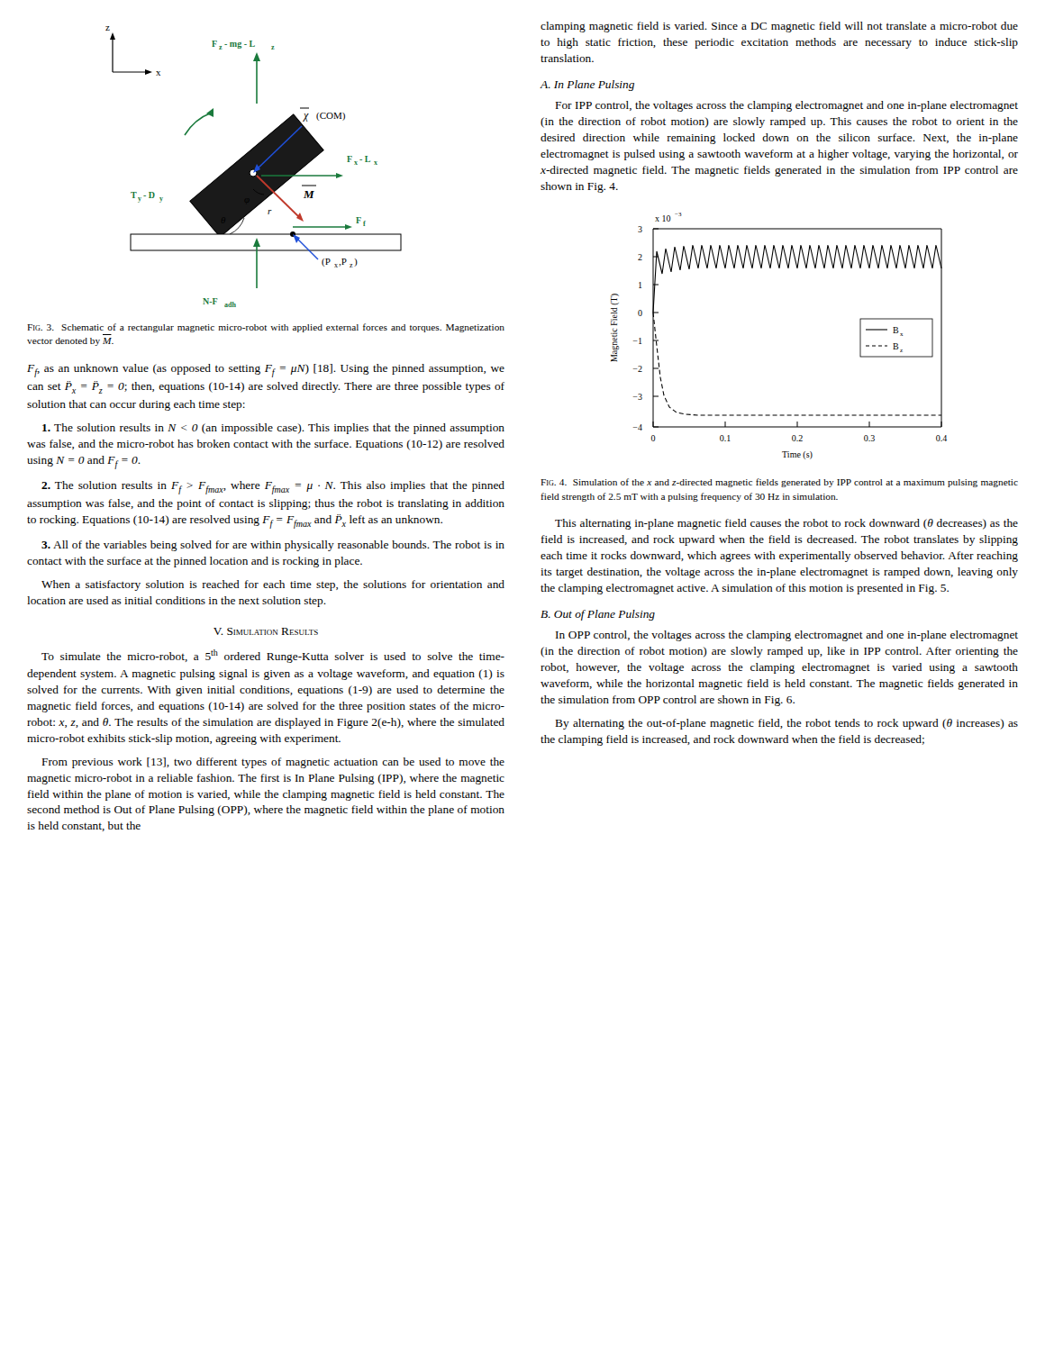z x F z - mg - L z χ (COM) F x - L x M m T y - D y φ r θ F f (P x ,P z ) N-F adh
Fig. 3. Schematic of a rectangular magnetic micro-robot with applied external forces and torques. Magnetization vector denoted by M.
Ff, as an unknown value (as opposed to setting Ff = μN) [18]. Using the pinned assumption, we can set P̈x = P̈z = 0; then, equations (10-14) are solved directly. There are three possible types of solution that can occur during each time step:
1. The solution results in N < 0 (an impossible case). This implies that the pinned assumption was false, and the micro-robot has broken contact with the surface. Equations (10-12) are resolved using N = 0 and Ff = 0.
2. The solution results in Ff > Ffmax, where Ffmax = μ · N. This also implies that the pinned assumption was false, and the point of contact is slipping; thus the robot is translating in addition to rocking. Equations (10-14) are resolved using Ff = Ffmax and P̈x left as an unknown.
3. All of the variables being solved for are within physically reasonable bounds. The robot is in contact with the surface at the pinned location and is rocking in place.
When a satisfactory solution is reached for each time step, the solutions for orientation and location are used as initial conditions in the next solution step.
V. Simulation Results
To simulate the micro-robot, a 5th ordered Runge-Kutta solver is used to solve the time-dependent system. A magnetic pulsing signal is given as a voltage waveform, and equation (1) is solved for the currents. With given initial conditions, equations (1-9) are used to determine the magnetic field forces, and equations (10-14) are solved for the three position states of the micro-robot: x, z, and θ. The results of the simulation are displayed in Figure 2(e-h), where the simulated micro-robot exhibits stick-slip motion, agreeing with experiment.
From previous work [13], two different types of magnetic actuation can be used to move the magnetic micro-robot in a reliable fashion. The first is In Plane Pulsing (IPP), where the magnetic field within the plane of motion is varied, while the clamping magnetic field is held constant. The second method is Out of Plane Pulsing (OPP), where the magnetic field within the plane of motion is held constant, but the
clamping magnetic field is varied. Since a DC magnetic field will not translate a micro-robot due to high static friction, these periodic excitation methods are necessary to induce stick-slip translation.
A. In Plane Pulsing
For IPP control, the voltages across the clamping electromagnet and one in-plane electromagnet (in the direction of robot motion) are slowly ramped up. This causes the robot to orient in the desired direction while remaining locked down on the silicon surface. Next, the in-plane electromagnet is pulsed using a sawtooth waveform at a higher voltage, varying the horizontal, or x-directed magnetic field. The magnetic fields generated in the simulation from IPP control are shown in Fig. 4.
3 2 1 0 −1 −2 −3 −4 0 0.1 0.2 0.3 0.4 x 10 −3 Time (s) Magnetic Field (T) B x B z
Fig. 4. Simulation of the x and z-directed magnetic fields generated by IPP control at a maximum pulsing magnetic field strength of 2.5 mT with a pulsing frequency of 30 Hz in simulation.
This alternating in-plane magnetic field causes the robot to rock downward (θ decreases) as the field is increased, and rock upward when the field is decreased. The robot translates by slipping each time it rocks downward, which agrees with experimentally observed behavior. After reaching its target destination, the voltage across the in-plane electromagnet is ramped down, leaving only the clamping electromagnet active. A simulation of this motion is presented in Fig. 5.
B. Out of Plane Pulsing
In OPP control, the voltages across the clamping electromagnet and one in-plane electromagnet (in the direction of robot motion) are slowly ramped up, like in IPP control. After orienting the robot, however, the voltage across the clamping electromagnet is varied using a sawtooth waveform, while the horizontal magnetic field is held constant. The magnetic fields generated in the simulation from OPP control are shown in Fig. 6.
By alternating the out-of-plane magnetic field, the robot tends to rock upward (θ increases) as the clamping field is increased, and rock downward when the field is decreased;